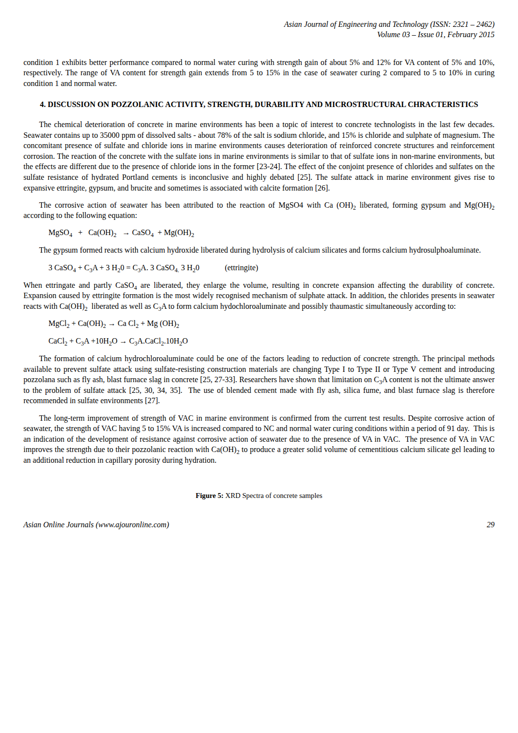Asian Journal of Engineering and Technology (ISSN: 2321 – 2462)
Volume 03 – Issue 01, February 2015
condition 1 exhibits better performance compared to normal water curing with strength gain of about 5% and 12% for VA content of 5% and 10%, respectively. The range of VA content for strength gain extends from 5 to 15% in the case of seawater curing 2 compared to 5 to 10% in curing condition 1 and normal water.
4. Discussion on Pozzolanic Activity, Strength, Durability and Microstructural Chracteristics
The chemical deterioration of concrete in marine environments has been a topic of interest to concrete technologists in the last few decades. Seawater contains up to 35000 ppm of dissolved salts - about 78% of the salt is sodium chloride, and 15% is chloride and sulphate of magnesium. The concomitant presence of sulfate and chloride ions in marine environments causes deterioration of reinforced concrete structures and reinforcement corrosion. The reaction of the concrete with the sulfate ions in marine environments is similar to that of sulfate ions in non-marine environments, but the effects are different due to the presence of chloride ions in the former [23-24]. The effect of the conjoint presence of chlorides and sulfates on the sulfate resistance of hydrated Portland cements is inconclusive and highly debated [25]. The sulfate attack in marine environment gives rise to expansive ettringite, gypsum, and brucite and sometimes is associated with calcite formation [26].
The corrosive action of seawater has been attributed to the reaction of MgSO4 with Ca (OH)2 liberated, forming gypsum and Mg(OH)2 according to the following equation:
MgSO4 + Ca(OH)2 → CaSO4 + Mg(OH)2
The gypsum formed reacts with calcium hydroxide liberated during hydrolysis of calcium silicates and forms calcium hydrosulphoaluminate.
3 CaSO4 + C3A + 3 H20 = C3A. 3 CaSO4. 3 H20 (ettringite)
When ettringate and partly CaSO4 are liberated, they enlarge the volume, resulting in concrete expansion affecting the durability of concrete. Expansion caused by ettringite formation is the most widely recognised mechanism of sulphate attack. In addition, the chlorides presents in seawater reacts with Ca(OH)2 liberated as well as C3A to form calcium hydochloroaluminate and possibly thaumastic simultaneously according to:
MgCl2 + Ca(OH)2 → Ca Cl2 + Mg (OH)2
CaCl2 + C3A +10H2O → C3A.CaCl2.10H2O
The formation of calcium hydrochloroaluminate could be one of the factors leading to reduction of concrete strength. The principal methods available to prevent sulfate attack using sulfate-resisting construction materials are changing Type I to Type II or Type V cement and introducing pozzolana such as fly ash, blast furnace slag in concrete [25, 27-33]. Researchers have shown that limitation on C3A content is not the ultimate answer to the problem of sulfate attack [25, 30, 34, 35]. The use of blended cement made with fly ash, silica fume, and blast furnace slag is therefore recommended in sulfate environments [27].
The long-term improvement of strength of VAC in marine environment is confirmed from the current test results. Despite corrosive action of seawater, the strength of VAC having 5 to 15% VA is increased compared to NC and normal water curing conditions within a period of 91 day. This is an indication of the development of resistance against corrosive action of seawater due to the presence of VA in VAC. The presence of VA in VAC improves the strength due to their pozzolanic reaction with Ca(OH)2 to produce a greater solid volume of cementitious calcium silicate gel leading to an additional reduction in capillary porosity during hydration.
Figure 5: XRD Spectra of concrete samples
Asian Online Journals (www.ajouronline.com) 29